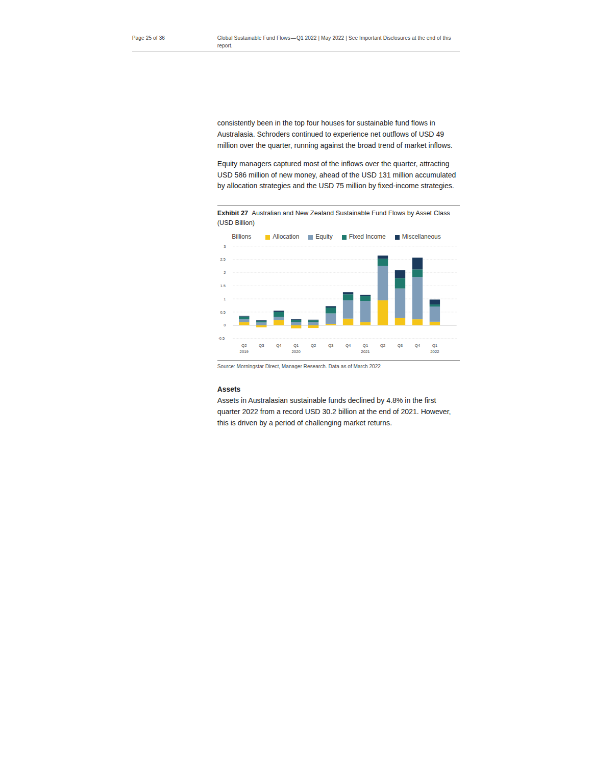Page 25 of 36
Global Sustainable Fund Flows — Q1 2022 | May 2022 | See Important Disclosures at the end of this report.
consistently been in the top four houses for sustainable fund flows in Australasia. Schroders continued to experience net outflows of USD 49 million over the quarter, running against the broad trend of market inflows.
Equity managers captured most of the inflows over the quarter, attracting USD 586 million of new money, ahead of the USD 131 million accumulated by allocation strategies and the USD 75 million by fixed-income strategies.
Exhibit 27 Australian and New Zealand Sustainable Fund Flows by Asset Class (USD Billion)
Billions Allocation Equity Fixed Income Miscellaneous
3 2.5 2 1.5 1 0.5 0 -0.5 Q2 2019 Q3 Q4 Q1 2020 Q2 Q3 Q4 Q1 2021 Q2 Q3 Q4 Q1 2022
Source: Morningstar Direct, Manager Research. Data as of March 2022
Assets
Assets in Australasian sustainable funds declined by 4.8% in the first quarter 2022 from a record USD 30.2 billion at the end of 2021. However, this is driven by a period of challenging market returns.